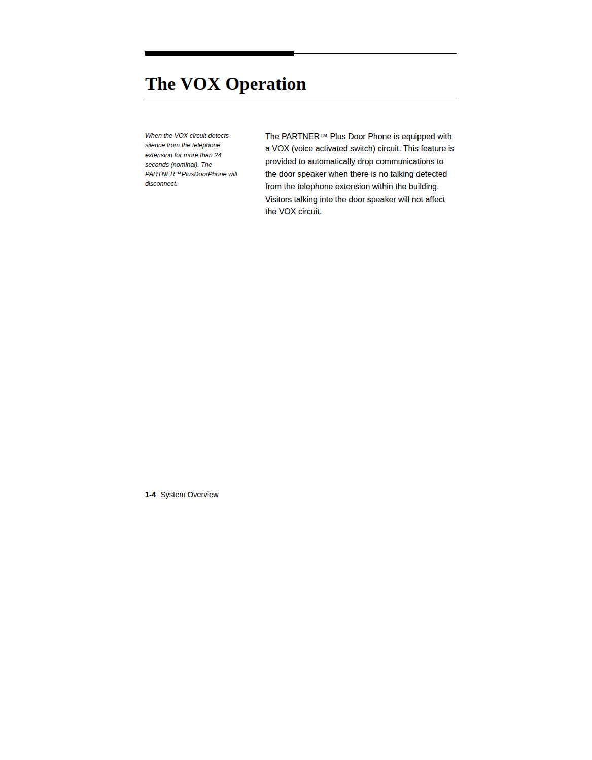The VOX Operation
When the VOX circuit detects silence from the telephone extension for more than 24 seconds (nominal). The PARTNER™PlusDoorPhone will disconnect.
The PARTNER™ Plus Door Phone is equipped with a VOX (voice activated switch) circuit. This feature is provided to automatically drop communications to the door speaker when there is no talking detected from the telephone extension within the building. Visitors talking into the door speaker will not affect the VOX circuit.
1-4 System Overview